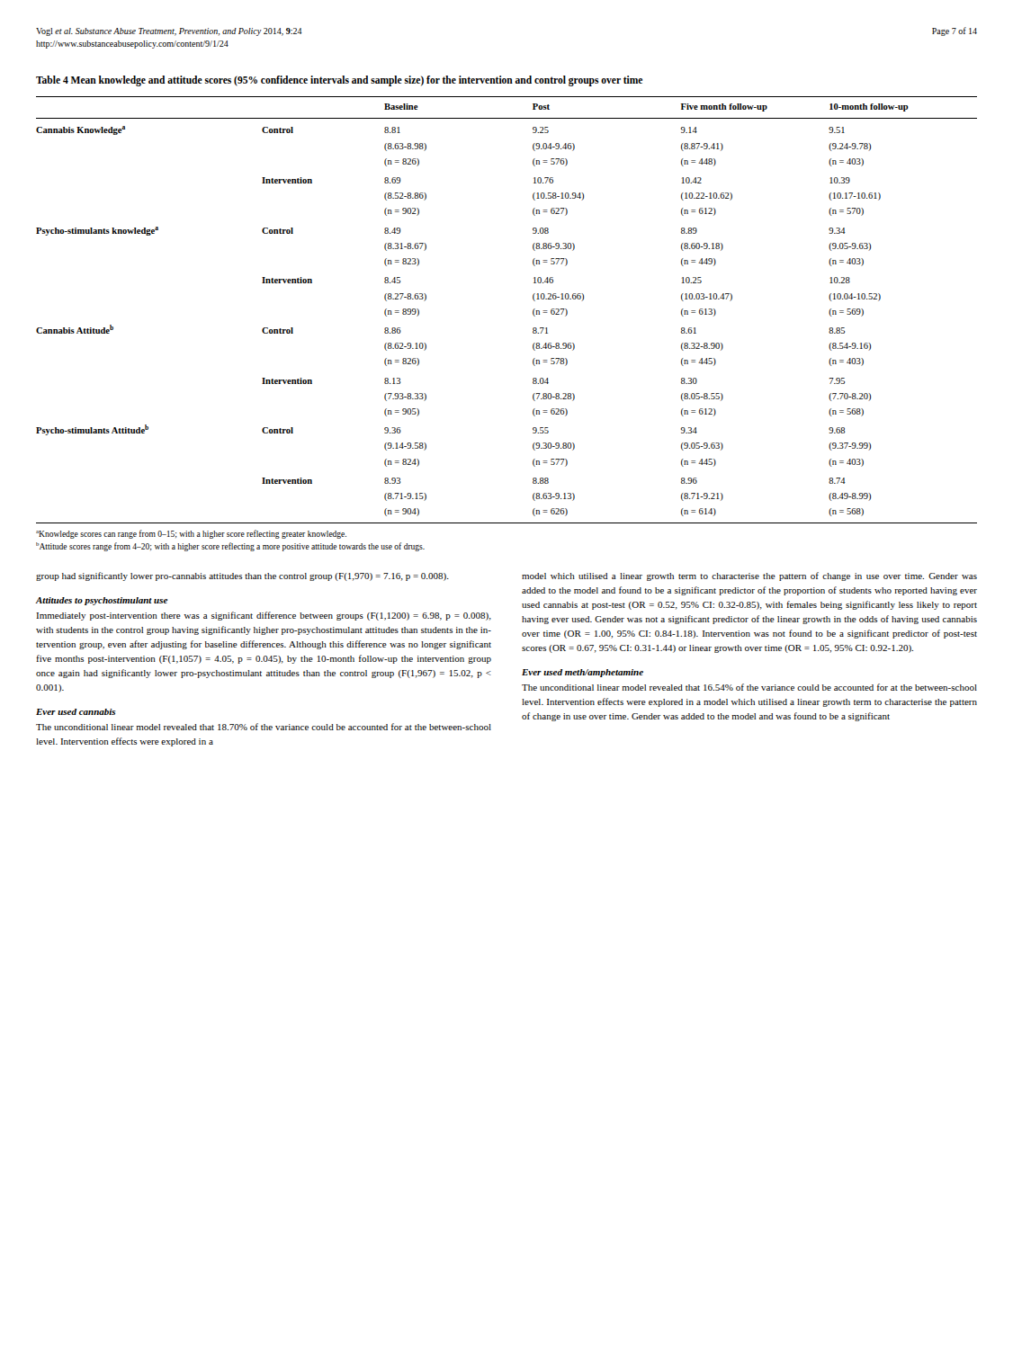Vogl et al. Substance Abuse Treatment, Prevention, and Policy 2014, 9:24 http://www.substanceabusepolicy.com/content/9/1/24
Page 7 of 14
Table 4 Mean knowledge and attitude scores (95% confidence intervals and sample size) for the intervention and control groups over time
| | | Baseline | Post | Five month follow-up | 10-month follow-up |
| --- | --- | --- | --- | --- | --- |
| Cannabis Knowledge a | Control | 8.81 | 9.25 | 9.14 | 9.51 |
| | | (8.63-8.98) | (9.04-9.46) | (8.87-9.41) | (9.24-9.78) |
| | | (n = 826) | (n = 576) | (n = 448) | (n = 403) |
| | Intervention | 8.69 | 10.76 | 10.42 | 10.39 |
| | | (8.52-8.86) | (10.58-10.94) | (10.22-10.62) | (10.17-10.61) |
| | | (n = 902) | (n = 627) | (n = 612) | (n = 570) |
| Psycho-stimulants knowledge a | Control | 8.49 | 9.08 | 8.89 | 9.34 |
| | | (8.31-8.67) | (8.86-9.30) | (8.60-9.18) | (9.05-9.63) |
| | | (n = 823) | (n = 577) | (n = 449) | (n = 403) |
| | Intervention | 8.45 | 10.46 | 10.25 | 10.28 |
| | | (8.27-8.63) | (10.26-10.66) | (10.03-10.47) | (10.04-10.52) |
| | | (n = 899) | (n = 627) | (n = 613) | (n = 569) |
| Cannabis Attitude b | Control | 8.86 | 8.71 | 8.61 | 8.85 |
| | | (8.62-9.10) | (8.46-8.96) | (8.32-8.90) | (8.54-9.16) |
| | | (n = 826) | (n = 578) | (n = 445) | (n = 403) |
| | Intervention | 8.13 | 8.04 | 8.30 | 7.95 |
| | | (7.93-8.33) | (7.80-8.28) | (8.05-8.55) | (7.70-8.20) |
| | | (n = 905) | (n = 626) | (n = 612) | (n = 568) |
| Psycho-stimulants Attitude b | Control | 9.36 | 9.55 | 9.34 | 9.68 |
| | | (9.14-9.58) | (9.30-9.80) | (9.05-9.63) | (9.37-9.99) |
| | | (n = 824) | (n = 577) | (n = 445) | (n = 403) |
| | Intervention | 8.93 | 8.88 | 8.96 | 8.74 |
| | | (8.71-9.15) | (8.63-9.13) | (8.71-9.21) | (8.49-8.99) |
| | | (n = 904) | (n = 626) | (n = 614) | (n = 568) |
aKnowledge scores can range from 0–15; with a higher score reflecting greater knowledge.
bAttitude scores range from 4–20; with a higher score reflecting a more positive attitude towards the use of drugs.
group had significantly lower pro-cannabis attitudes than the control group (F(1,970) = 7.16, p = 0.008).
Attitudes to psychostimulant use
Immediately post-intervention there was a significant difference between groups (F(1,1200) = 6.98, p = 0.008), with students in the control group having significantly higher pro-psychostimulant attitudes than students in the intervention group, even after adjusting for baseline differences. Although this difference was no longer significant five months post-intervention (F(1,1057) = 4.05, p = 0.045), by the 10-month follow-up the intervention group once again had significantly lower pro-psychostimulant attitudes than the control group (F(1,967) = 15.02, p < 0.001).
Ever used cannabis
The unconditional linear model revealed that 18.70% of the variance could be accounted for at the between-school level. Intervention effects were explored in a
model which utilised a linear growth term to characterise the pattern of change in use over time. Gender was added to the model and found to be a significant predictor of the proportion of students who reported having ever used cannabis at post-test (OR = 0.52, 95% CI: 0.32-0.85), with females being significantly less likely to report having ever used. Gender was not a significant predictor of the linear growth in the odds of having used cannabis over time (OR = 1.00, 95% CI: 0.84-1.18). Intervention was not found to be a significant predictor of post-test scores (OR = 0.67, 95% CI: 0.31-1.44) or linear growth over time (OR = 1.05, 95% CI: 0.92-1.20).
Ever used meth/amphetamine
The unconditional linear model revealed that 16.54% of the variance could be accounted for at the between-school level. Intervention effects were explored in a model which utilised a linear growth term to characterise the pattern of change in use over time. Gender was added to the model and was found to be a significant